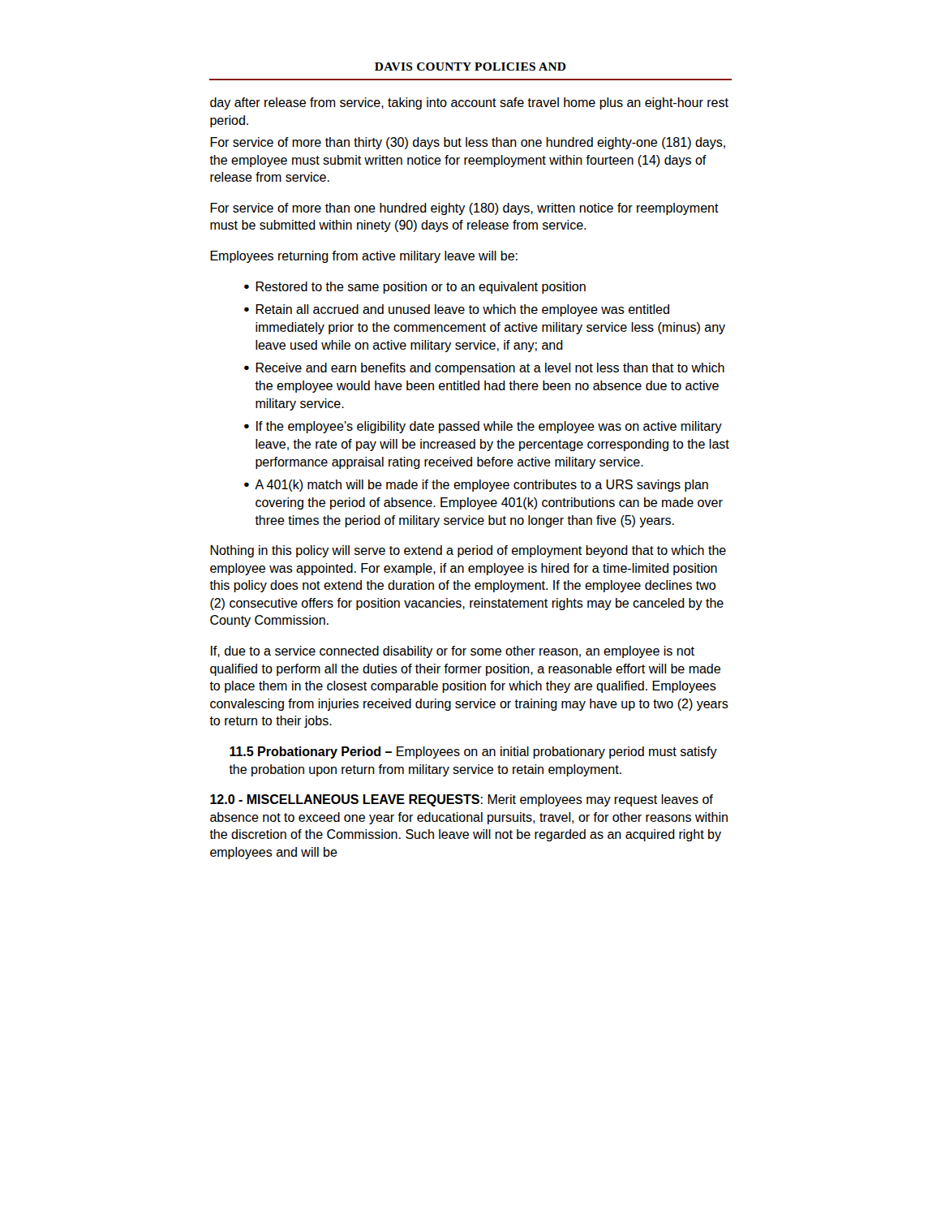Davis County Policies and
day after release from service, taking into account safe travel home plus an eight-hour rest period.
For service of more than thirty (30) days but less than one hundred eighty-one (181) days, the employee must submit written notice for reemployment within fourteen (14) days of release from service.
For service of more than one hundred eighty (180) days, written notice for reemployment must be submitted within ninety (90) days of release from service.
Employees returning from active military leave will be:
Restored to the same position or to an equivalent position
Retain all accrued and unused leave to which the employee was entitled immediately prior to the commencement of active military service less (minus) any leave used while on active military service, if any; and
Receive and earn benefits and compensation at a level not less than that to which the employee would have been entitled had there been no absence due to active military service.
If the employee’s eligibility date passed while the employee was on active military leave, the rate of pay will be increased by the percentage corresponding to the last performance appraisal rating received before active military service.
A 401(k) match will be made if the employee contributes to a URS savings plan covering the period of absence. Employee 401(k) contributions can be made over three times the period of military service but no longer than five (5) years.
Nothing in this policy will serve to extend a period of employment beyond that to which the employee was appointed. For example, if an employee is hired for a time-limited position this policy does not extend the duration of the employment. If the employee declines two (2) consecutive offers for position vacancies, reinstatement rights may be canceled by the County Commission.
If, due to a service connected disability or for some other reason, an employee is not qualified to perform all the duties of their former position, a reasonable effort will be made to place them in the closest comparable position for which they are qualified. Employees convalescing from injuries received during service or training may have up to two (2) years to return to their jobs.
11.5 Probationary Period – Employees on an initial probationary period must satisfy the probation upon return from military service to retain employment.
12.0 - MISCELLANEOUS LEAVE REQUESTS: Merit employees may request leaves of absence not to exceed one year for educational pursuits, travel, or for other reasons within the discretion of the Commission. Such leave will not be regarded as an acquired right by employees and will be